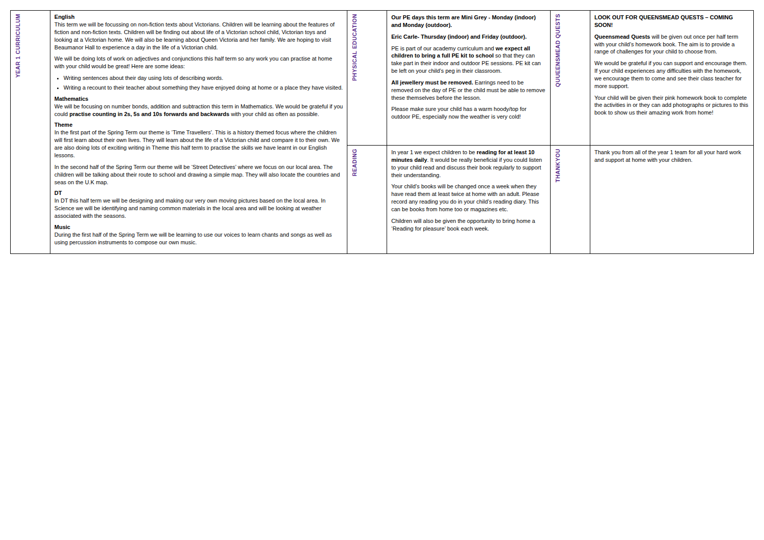| YEAR 1 CURRICULUM | English This term we will be focussing on non-fiction texts about Victorians. Children will be learning about the features of fiction and non-fiction texts. Children will be finding out about life of a Victorian school child, Victorian toys and looking at a Victorian home. We will also be learning about Queen Victoria and her family. We are hoping to visit Beaumanor Hall to experience a day in the life of a Victorian child. We will be doing lots of work on adjectives and conjunctions this half term so any work you can practise at home with your child would be great! Here are some ideas: Writing sentences about their day using lots of describing words. Writing a recount to their teacher about something they have enjoyed doing at home or a place they have visited. Mathematics We will be focusing on number bonds, addition and subtraction this term in Mathematics. We would be grateful if you could practise counting in 2s, 5s and 10s forwards and backwards with your child as often as possible. Theme In the first part of the Spring Term our theme is ‘Time Travellers’. This is a history themed focus where the children will first learn about their own lives. They will learn about the life of a Victorian child and compare it to their own. We are also doing lots of exciting writing in Theme this half term to practise the skills we have learnt in our English lessons. In the second half of the Spring Term our theme will be ‘Street Detectives’ where we focus on our local area. The children will be talking about their route to school and drawing a simple map. They will also locate the countries and seas on the U.K map. DT In DT this half term we will be designing and making our very own moving pictures based on the local area. In Science we will be identifying and naming common materials in the local area and will be looking at weather associated with the seasons. Music During the first half of the Spring Term we will be learning to use our voices to learn chants and songs as well as using percussion instruments to compose our own music. | PHYSICAL EDUCATION | Our PE days this term are Mini Grey - Monday (indoor) and Monday (outdoor). Eric Carle- Thursday (indoor) and Friday (outdoor). PE is part of our academy curriculum and we expect all children to bring a full PE kit to school so that they can take part in their indoor and outdoor PE sessions. PE kit can be left on your child’s peg in their classroom. All jewellery must be removed. Earrings need to be removed on the day of PE or the child must be able to remove these themselves before the lesson. Please make sure your child has a warm hoody/top for outdoor PE, especially now the weather is very cold! | QUUEENSMEAD QUESTS | LOOK OUT FOR QUEENSMEAD QUESTS – COMING SOON! Queensmead Quests will be given out once per half term with your child’s homework book. The aim is to provide a range of challenges for your child to choose from. We would be grateful if you can support and encourage them. If your child experiences any difficulties with the homework, we encourage them to come and see their class teacher for more support. Your child will be given their pink homework book to complete the activities in or they can add photographs or pictures to this book to show us their amazing work from home! |
| READING | In year 1 we expect children to be reading for at least 10 minutes daily . It would be really beneficial if you could listen to your child read and discuss their book regularly to support their understanding. Your child’s books will be changed once a week when they have read them at least twice at home with an adult. Please record any reading you do in your child’s reading diary. This can be books from home too or magazines etc. Children will also be given the opportunity to bring home a ‘Reading for pleasure’ book each week. | THANKYOU | Thank you from all of the year 1 team for all your hard work and support at home with your children. |